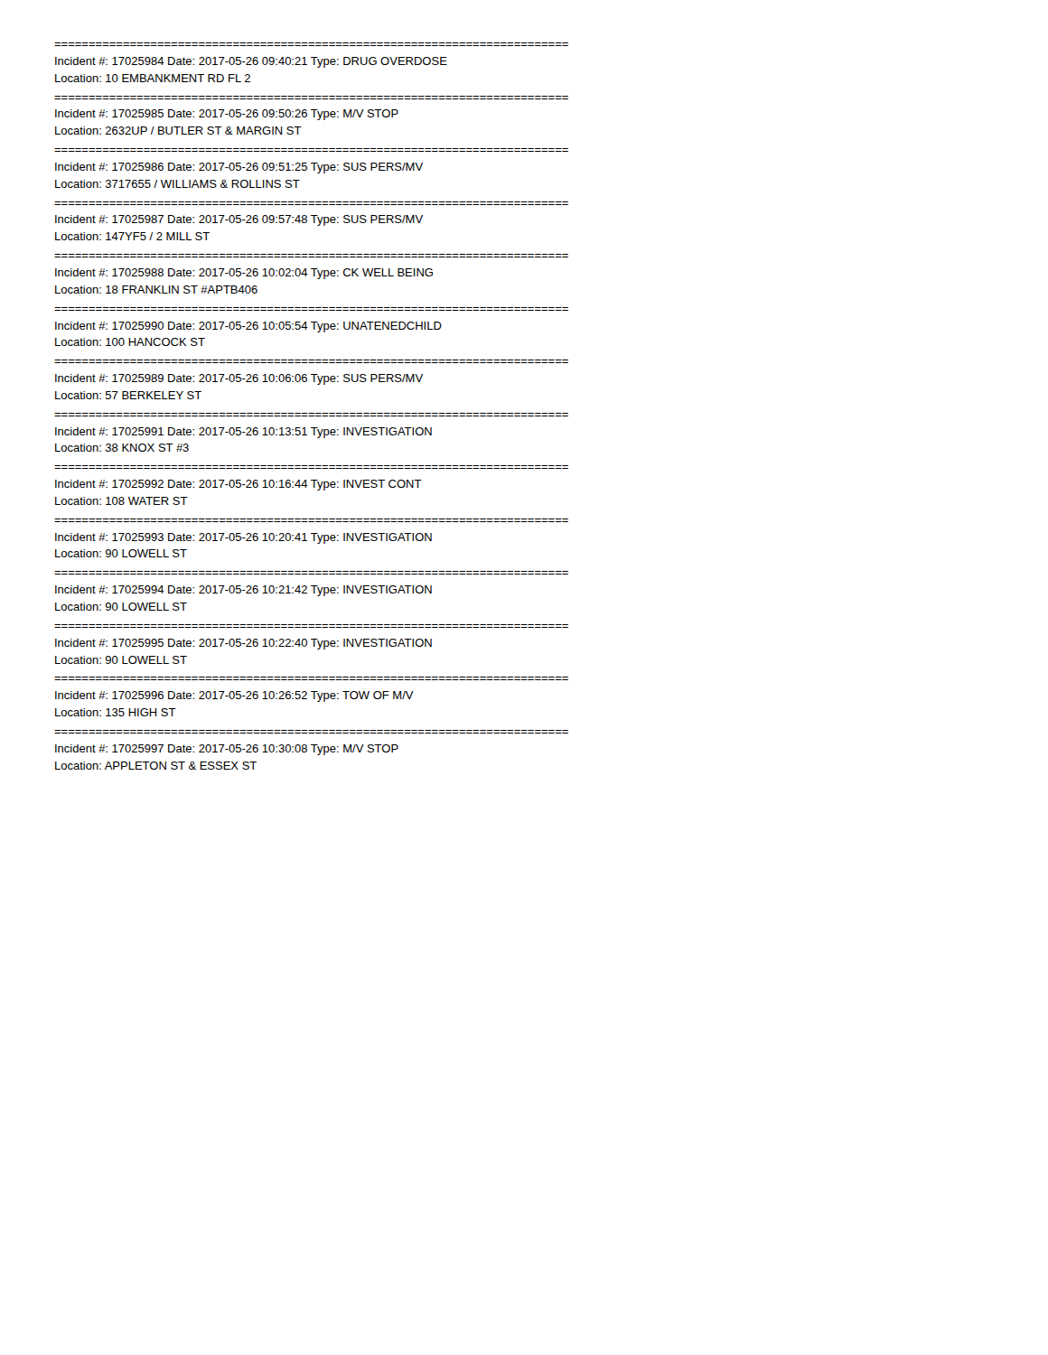===========================================================================
Incident #: 17025984 Date: 2017-05-26 09:40:21 Type: DRUG OVERDOSE
Location: 10 EMBANKMENT RD FL 2
===========================================================================
Incident #: 17025985 Date: 2017-05-26 09:50:26 Type: M/V STOP
Location: 2632UP / BUTLER ST & MARGIN ST
===========================================================================
Incident #: 17025986 Date: 2017-05-26 09:51:25 Type: SUS PERS/MV
Location: 3717655 / WILLIAMS & ROLLINS ST
===========================================================================
Incident #: 17025987 Date: 2017-05-26 09:57:48 Type: SUS PERS/MV
Location: 147YF5 / 2 MILL ST
===========================================================================
Incident #: 17025988 Date: 2017-05-26 10:02:04 Type: CK WELL BEING
Location: 18 FRANKLIN ST #APTB406
===========================================================================
Incident #: 17025990 Date: 2017-05-26 10:05:54 Type: UNATENEDCHILD
Location: 100 HANCOCK ST
===========================================================================
Incident #: 17025989 Date: 2017-05-26 10:06:06 Type: SUS PERS/MV
Location: 57 BERKELEY ST
===========================================================================
Incident #: 17025991 Date: 2017-05-26 10:13:51 Type: INVESTIGATION
Location: 38 KNOX ST #3
===========================================================================
Incident #: 17025992 Date: 2017-05-26 10:16:44 Type: INVEST CONT
Location: 108 WATER ST
===========================================================================
Incident #: 17025993 Date: 2017-05-26 10:20:41 Type: INVESTIGATION
Location: 90 LOWELL ST
===========================================================================
Incident #: 17025994 Date: 2017-05-26 10:21:42 Type: INVESTIGATION
Location: 90 LOWELL ST
===========================================================================
Incident #: 17025995 Date: 2017-05-26 10:22:40 Type: INVESTIGATION
Location: 90 LOWELL ST
===========================================================================
Incident #: 17025996 Date: 2017-05-26 10:26:52 Type: TOW OF M/V
Location: 135 HIGH ST
===========================================================================
Incident #: 17025997 Date: 2017-05-26 10:30:08 Type: M/V STOP
Location: APPLETON ST & ESSEX ST